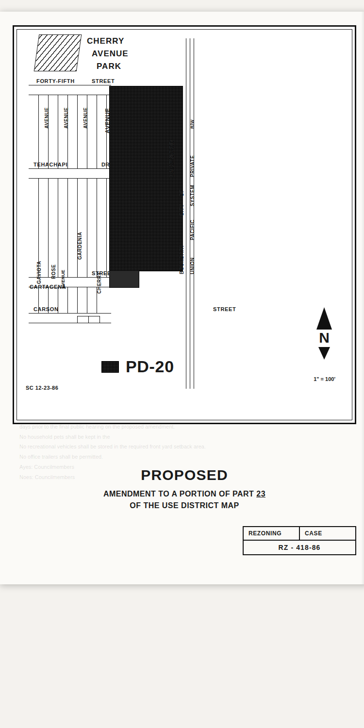Proposed Amendment to a Portion of Part 23 of the Use District Map — Rezoning Case RZ-418-86
required setback area landscaping
The maximum height of walls and fences
landscaping in the required front yard
the maximum height of
no less than parking
shrubs
spaces
block
10
11
12
13
14
15
16
17
18
Planning Commission recommended approval of the proposed amendment and the
City Council shall hold a public hearing thereon. Said hearing shall be held not less than
days prior to the final public hearing on the proposed amendment.
No household pets shall be kept in the
No recreational vehicles shall be stored in the required front yard setback area.
No office trailers shall be permitted.
Ayes: Councilmembers
Noes: Councilmembers
CHERRY AVENUE PARK
FORTY-FIFTH STREET TEHACHAPI DRIVE CARTAGENA STREET CARSON STREET AVENUE AVENUE AVENUE AVENUE GARDENIA GAVIOTA ROSE AVENUE CHERRY
R/W PRIVATE SYSTEM PACIFIC UNION BOUNDARY CITY OF LAKEWOOD
N
PD-20
1" = 100'
SC 12-23-86
PROPOSED
AMENDMENT TO A PORTION OF PART 23
OF THE USE DISTRICT MAP
REZONING
CASE
RZ - 418-86